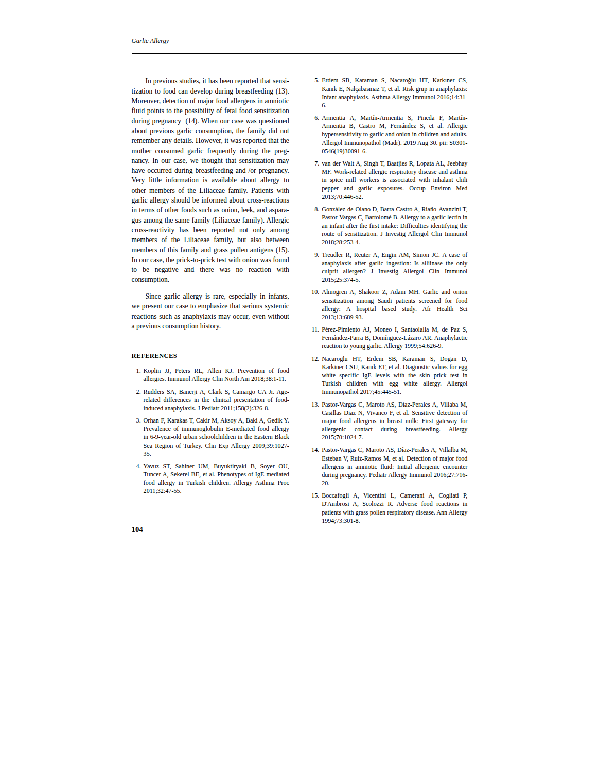Garlic Allergy
In previous studies, it has been reported that sensitization to food can develop during breastfeeding (13). Moreover, detection of major food allergens in amniotic fluid points to the possibility of fetal food sensitization during pregnancy (14). When our case was questioned about previous garlic consumption, the family did not remember any details. However, it was reported that the mother consumed garlic frequently during the pregnancy. In our case, we thought that sensitization may have occurred during breastfeeding and /or pregnancy. Very little information is available about allergy to other members of the Liliaceae family. Patients with garlic allergy should be informed about cross-reactions in terms of other foods such as onion, leek, and asparagus among the same family (Liliaceae family). Allergic cross-reactivity has been reported not only among members of the Liliaceae family, but also between members of this family and grass pollen antigens (15). In our case, the prick-to-prick test with onion was found to be negative and there was no reaction with consumption.
Since garlic allergy is rare, especially in infants, we present our case to emphasize that serious systemic reactions such as anaphylaxis may occur, even without a previous consumption history.
REFERENCES
Koplin JJ, Peters RL, Allen KJ. Prevention of food allergies. Immunol Allergy Clin North Am 2018;38:1-11.
Rudders SA, Banerji A, Clark S, Camargo CA Jr. Age-related differences in the clinical presentation of food-induced anaphylaxis. J Pediatr 2011;158(2):326-8.
Orhan F, Karakas T, Cakir M, Aksoy A, Baki A, Gedik Y. Prevalence of immunoglobulin E-mediated food allergy in 6-9-year-old urban schoolchildren in the Eastern Black Sea Region of Turkey. Clin Exp Allergy 2009;39:1027-35.
Yavuz ST, Sahiner UM, Buyuktiryaki B, Soyer OU, Tuncer A, Sekerel BE, et al. Phenotypes of IgE-mediated food allergy in Turkish children. Allergy Asthma Proc 2011;32:47-55.
Erdem SB, Karaman S, Nacaroğlu HT, Karkıner CS, Kanık E, Nalçabasmaz T, et al. Risk grup in anaphylaxis: Infant anaphylaxis. Asthma Allergy Immunol 2016;14:31-6.
Armentia A, Martín-Armentia S, Pineda F, Martín-Armentia B, Castro M, Fernández S, et al. Allergic hypersensitivity to garlic and onion in children and adults. Allergol Immunopathol (Madr). 2019 Aug 30. pii: S0301-0546(19)30091-6.
van der Walt A, Singh T, Baatjies R, Lopata AL, Jeebhay MF. Work-related allergic respiratory disease and asthma in spice mill workers is associated with inhalant chili pepper and garlic exposures. Occup Environ Med 2013;70:446-52.
González-de-Olano D, Barra-Castro A, Riaño-Avanzini T, Pastor-Vargas C, Bartolomé B. Allergy to a garlic lectin in an infant after the first intake: Difficulties identifying the route of sensitization. J Investig Allergol Clin Immunol 2018;28:253-4.
Treudler R, Reuter A, Engin AM, Simon JC. A case of anaphylaxis after garlic ingestion: Is alliinase the only culprit allergen? J Investig Allergol Clin Immunol 2015;25:374-5.
Almogren A, Shakoor Z, Adam MH. Garlic and onion sensitization among Saudi patients screened for food allergy: A hospital based study. Afr Health Sci 2013;13:689-93.
Pérez-Pimiento AJ, Moneo I, Santaolalla M, de Paz S, Fernández-Parra B, Domínguez-Lázaro AR. Anaphylactic reaction to young garlic. Allergy 1999;54:626-9.
Nacaroglu HT, Erdem SB, Karaman S, Dogan D, Karkiner CSU, Kanık ET, et al. Diagnostic values for egg white specific IgE levels with the skin prick test in Turkish children with egg white allergy. Allergol Immunopathol 2017;45:445-51.
Pastor-Vargas C, Maroto AS, Díaz-Perales A, Villaba M, Casillas Diaz N, Vivanco F, et al. Sensitive detection of major food allergens in breast milk: First gateway for allergenic contact during breastfeeding. Allergy 2015;70:1024-7.
Pastor-Vargas C, Maroto AS, Díaz-Perales A, Villalba M, Esteban V, Ruiz-Ramos M, et al. Detection of major food allergens in amniotic fluid: Initial allergenic encounter during pregnancy. Pediatr Allergy Immunol 2016;27:716-20.
Boccafogli A, Vicentini L, Camerani A, Cogliati P, D'Ambrosi A, Scolozzi R. Adverse food reactions in patients with grass pollen respiratory disease. Ann Allergy 1994;73:301-8.
104